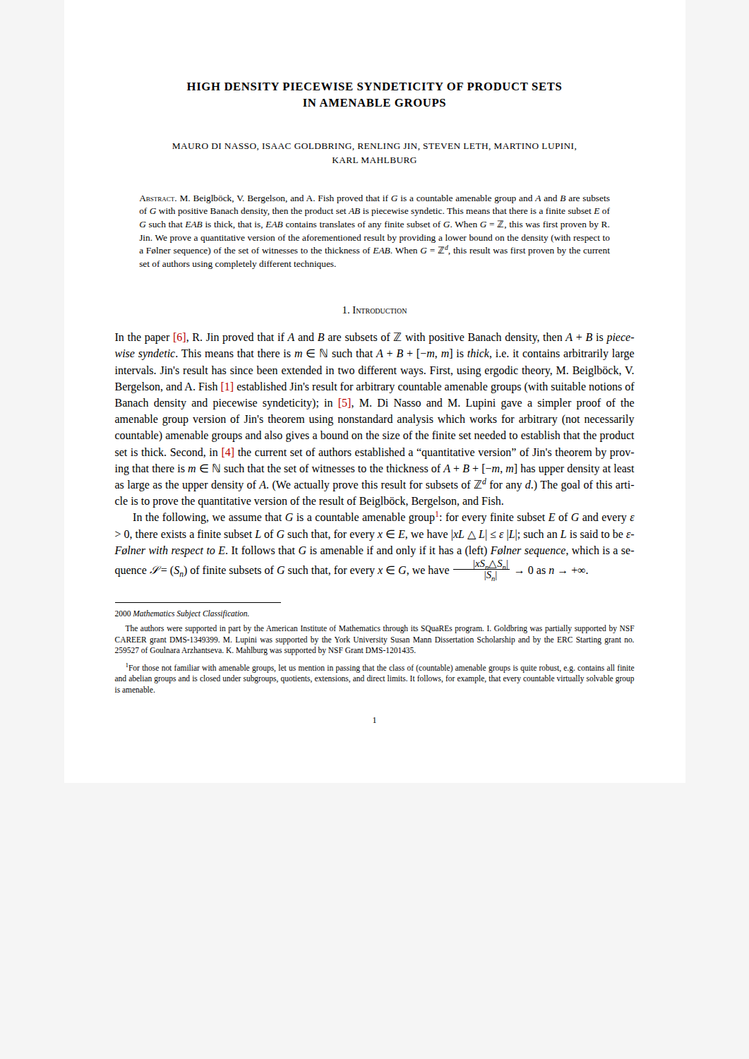High Density Piecewise Syndeticity of Product Sets
in Amenable Groups
Mauro Di Nasso, Isaac Goldbring, Renling Jin, Steven Leth, Martino Lupini,
Karl Mahlburg
Abstract. M. Beiglböck, V. Bergelson, and A. Fish proved that if G is a countable amenable group and A and B are subsets of G with positive Banach density, then the product set AB is piecewise syndetic. This means that there is a finite subset E of G such that EAB is thick, that is, EAB contains translates of any finite subset of G. When G = ℤ, this was first proven by R. Jin. We prove a quantitative version of the aforementioned result by providing a lower bound on the density (with respect to a Følner sequence) of the set of witnesses to the thickness of EAB. When G = ℤd, this result was first proven by the current set of authors using completely different techniques.
1. Introduction
In the paper [6], R. Jin proved that if A and B are subsets of ℤ with positive Banach density, then A + B is piecewise syndetic. This means that there is m ∈ ℕ such that A + B + [−m, m] is thick, i.e. it contains arbitrarily large intervals. Jin's result has since been extended in two different ways. First, using ergodic theory, M. Beiglböck, V. Bergelson, and A. Fish [1] established Jin's result for arbitrary countable amenable groups (with suitable notions of Banach density and piecewise syndeticity); in [5], M. Di Nasso and M. Lupini gave a simpler proof of the amenable group version of Jin's theorem using nonstandard analysis which works for arbitrary (not necessarily countable) amenable groups and also gives a bound on the size of the finite set needed to establish that the product set is thick. Second, in [4] the current set of authors established a “quantitative version” of Jin's theorem by proving that there is m ∈ ℕ such that the set of witnesses to the thickness of A + B + [−m, m] has upper density at least as large as the upper density of A. (We actually prove this result for subsets of ℤd for any d.) The goal of this article is to prove the quantitative version of the result of Beiglböck, Bergelson, and Fish.
In the following, we assume that G is a countable amenable group1: for every finite subset E of G and every ε > 0, there exists a finite subset L of G such that, for every x ∈ E, we have |xL △ L| ≤ ε |L|; such an L is said to be ε-Følner with respect to E. It follows that G is amenable if and only if it has a (left) Følner sequence, which is a sequence 𝒮 = (Sn) of finite subsets of G such that, for every x ∈ G, we have |xSn△Sn||Sn| → 0 as n → +∞.
2000 Mathematics Subject Classification.
The authors were supported in part by the American Institute of Mathematics through its SQuaREs program. I. Goldbring was partially supported by NSF CAREER grant DMS-1349399. M. Lupini was supported by the York University Susan Mann Dissertation Scholarship and by the ERC Starting grant no. 259527 of Goulnara Arzhantseva. K. Mahlburg was supported by NSF Grant DMS-1201435.
1 For those not familiar with amenable groups, let us mention in passing that the class of (countable) amenable groups is quite robust, e.g. contains all finite and abelian groups and is closed under subgroups, quotients, extensions, and direct limits. It follows, for example, that every countable virtually solvable group is amenable.
1